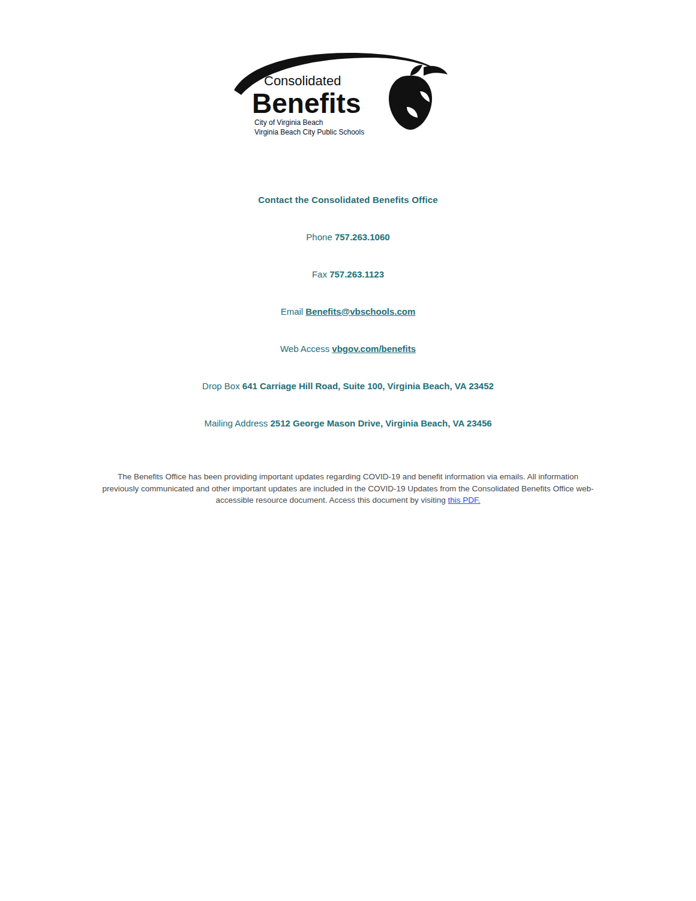Consolidated Benefits City of Virginia Beach Virginia Beach City Public Schools
Contact the Consolidated Benefits Office
Phone 757.263.1060
Fax 757.263.1123
Email Benefits@vbschools.com
Web Access vbgov.com/benefits
Drop Box 641 Carriage Hill Road, Suite 100, Virginia Beach, VA 23452
Mailing Address 2512 George Mason Drive, Virginia Beach, VA 23456
The Benefits Office has been providing important updates regarding COVID-19 and benefit information via emails. All information previously communicated and other important updates are included in the COVID-19 Updates from the Consolidated Benefits Office web-accessible resource document. Access this document by visiting this PDF.